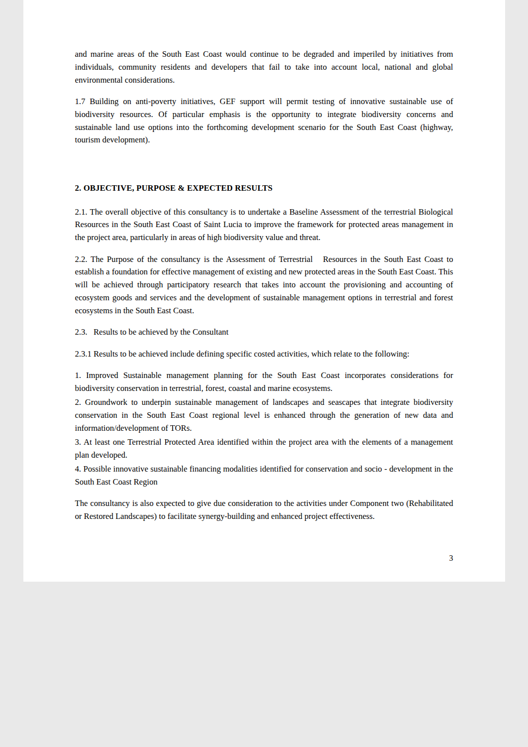and marine areas of the South East Coast would continue to be degraded and imperiled by initiatives from individuals, community residents and developers that fail to take into account local, national and global environmental considerations.
1.7 Building on anti-poverty initiatives, GEF support will permit testing of innovative sustainable use of biodiversity resources. Of particular emphasis is the opportunity to integrate biodiversity concerns and sustainable land use options into the forthcoming development scenario for the South East Coast (highway, tourism development).
2. OBJECTIVE, PURPOSE & EXPECTED RESULTS
2.1. The overall objective of this consultancy is to undertake a Baseline Assessment of the terrestrial Biological Resources in the South East Coast of Saint Lucia to improve the framework for protected areas management in the project area, particularly in areas of high biodiversity value and threat.
2.2. The Purpose of the consultancy is the Assessment of Terrestrial Resources in the South East Coast to establish a foundation for effective management of existing and new protected areas in the South East Coast. This will be achieved through participatory research that takes into account the provisioning and accounting of ecosystem goods and services and the development of sustainable management options in terrestrial and forest ecosystems in the South East Coast.
2.3. Results to be achieved by the Consultant
2.3.1 Results to be achieved include defining specific costed activities, which relate to the following:
1. Improved Sustainable management planning for the South East Coast incorporates considerations for biodiversity conservation in terrestrial, forest, coastal and marine ecosystems.
2. Groundwork to underpin sustainable management of landscapes and seascapes that integrate biodiversity conservation in the South East Coast regional level is enhanced through the generation of new data and information/development of TORs.
3. At least one Terrestrial Protected Area identified within the project area with the elements of a management plan developed.
4. Possible innovative sustainable financing modalities identified for conservation and socio - development in the South East Coast Region
The consultancy is also expected to give due consideration to the activities under Component two (Rehabilitated or Restored Landscapes) to facilitate synergy-building and enhanced project effectiveness.
3